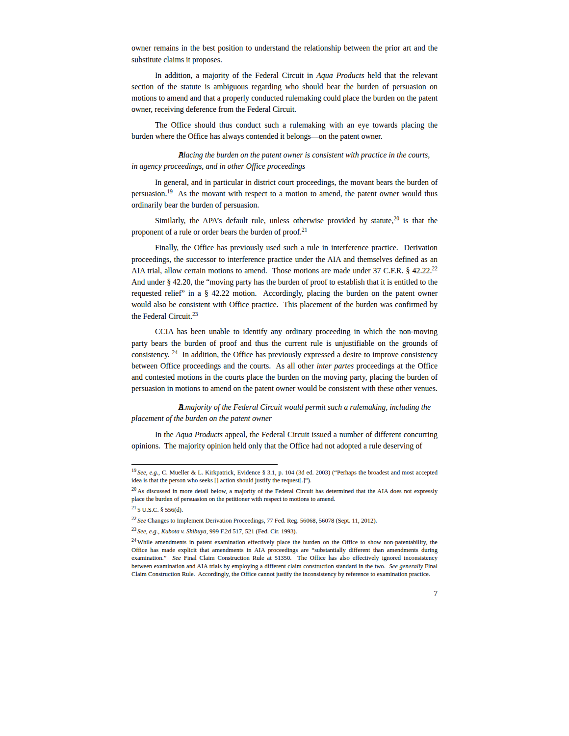owner remains in the best position to understand the relationship between the prior art and the substitute claims it proposes.
In addition, a majority of the Federal Circuit in Aqua Products held that the relevant section of the statute is ambiguous regarding who should bear the burden of persuasion on motions to amend and that a properly conducted rulemaking could place the burden on the patent owner, receiving deference from the Federal Circuit.
The Office should thus conduct such a rulemaking with an eye towards placing the burden where the Office has always contended it belongs—on the patent owner.
A. Placing the burden on the patent owner is consistent with practice in the courts, in agency proceedings, and in other Office proceedings
In general, and in particular in district court proceedings, the movant bears the burden of persuasion.19 As the movant with respect to a motion to amend, the patent owner would thus ordinarily bear the burden of persuasion.
Similarly, the APA’s default rule, unless otherwise provided by statute,20 is that the proponent of a rule or order bears the burden of proof.21
Finally, the Office has previously used such a rule in interference practice. Derivation proceedings, the successor to interference practice under the AIA and themselves defined as an AIA trial, allow certain motions to amend. Those motions are made under 37 C.F.R. § 42.22.22 And under § 42.20, the “moving party has the burden of proof to establish that it is entitled to the requested relief” in a § 42.22 motion. Accordingly, placing the burden on the patent owner would also be consistent with Office practice. This placement of the burden was confirmed by the Federal Circuit.23
CCIA has been unable to identify any ordinary proceeding in which the non-moving party bears the burden of proof and thus the current rule is unjustifiable on the grounds of consistency. 24 In addition, the Office has previously expressed a desire to improve consistency between Office proceedings and the courts. As all other inter partes proceedings at the Office and contested motions in the courts place the burden on the moving party, placing the burden of persuasion in motions to amend on the patent owner would be consistent with these other venues.
B. A majority of the Federal Circuit would permit such a rulemaking, including the placement of the burden on the patent owner
In the Aqua Products appeal, the Federal Circuit issued a number of different concurring opinions. The majority opinion held only that the Office had not adopted a rule deserving of
19 See, e.g., C. Mueller & L. Kirkpatrick, Evidence § 3.1, p. 104 (3d ed. 2003) (“Perhaps the broadest and most accepted idea is that the person who seeks [] action should justify the request[.]”).
20 As discussed in more detail below, a majority of the Federal Circuit has determined that the AIA does not expressly place the burden of persuasion on the petitioner with respect to motions to amend.
215 U.S.C. § 556(d).
22 See Changes to Implement Derivation Proceedings, 77 Fed. Reg. 56068, 56078 (Sept. 11, 2012).
23 See, e.g., Kubota v. Shibuya, 999 F.2d 517, 521 (Fed. Cir. 1993).
24 While amendments in patent examination effectively place the burden on the Office to show non-patentability, the Office has made explicit that amendments in AIA proceedings are “substantially different than amendments during examination.” See Final Claim Construction Rule at 51350. The Office has also effectively ignored inconsistency between examination and AIA trials by employing a different claim construction standard in the two. See generally Final Claim Construction Rule. Accordingly, the Office cannot justify the inconsistency by reference to examination practice.
7